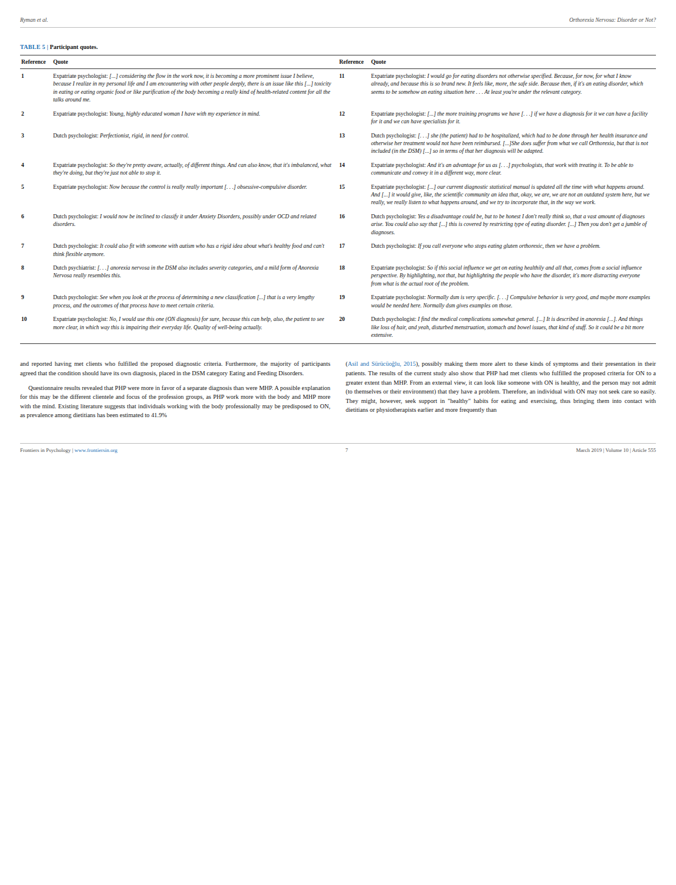Ryman et al.
Orthorexia Nervosa: Disorder or Not?
TABLE 5 | Participant quotes.
| Reference | Quote | Reference | Quote |
| --- | --- | --- | --- |
| 1 | Expatriate psychologist: [...] considering the flow in the work now, it is becoming a more prominent issue I believe, because I realize in my personal life and I am encountering with other people deeply, there is an issue like this [...] toxicity in eating or eating organic food or like purification of the body becoming a really kind of health-related content for all the talks around me. | 11 | Expatriate psychologist: I would go for eating disorders not otherwise specified. Because, for now, for what I know already, and because this is so brand new. It feels like, more, the safe side. Because then, if it's an eating disorder, which seems to be somehow an eating situation here . . . At least you're under the relevant category. |
| 2 | Expatriate psychologist: Young, highly educated woman I have with my experience in mind. | 12 | Expatriate psychologist: [...] the more training programs we have [. . .] if we have a diagnosis for it we can have a facility for it and we can have specialists for it. |
| 3 | Dutch psychologist: Perfectionist, rigid, in need for control. | 13 | Dutch psychologist: [. . .] she (the patient) had to be hospitalized, which had to be done through her health insurance and otherwise her treatment would not have been reimbursed. [...]She does suffer from what we call Orthorexia, but that is not included (in the DSM) [...] so in terms of that her diagnosis will be adapted. |
| 4 | Expatriate psychologist: So they're pretty aware, actually, of different things. And can also know, that it's imbalanced, what they're doing, but they're just not able to stop it. | 14 | Expatriate psychologist: And it's an advantage for us as [. . .] psychologists, that work with treating it. To be able to communicate and convey it in a different way, more clear. |
| 5 | Expatriate psychologist: Now because the control is really really important [. . .] obsessive-compulsive disorder. | 15 | Expatriate psychologist: [...] our current diagnostic statistical manual is updated all the time with what happens around. And [...] it would give, like, the scientific community an idea that, okay, we are, we are not an outdated system here, but we really, we really listen to what happens around, and we try to incorporate that, in the way we work. |
| 6 | Dutch psychologist: I would now be inclined to classify it under Anxiety Disorders, possibly under OCD and related disorders. | 16 | Dutch psychologist: Yes a disadvantage could be, but to be honest I don't really think so, that a vast amount of diagnoses arise. You could also say that [...] this is covered by restricting type of eating disorder. [...] Then you don't get a jumble of diagnoses. |
| 7 | Dutch psychologist: It could also fit with someone with autism who has a rigid idea about what's healthy food and can't think flexible anymore. | 17 | Dutch psychologist: If you call everyone who stops eating gluten orthorexic, then we have a problem. |
| 8 | Dutch psychiatrist: [. . .] anorexia nervosa in the DSM also includes severity categories, and a mild form of Anorexia Nervosa really resembles this. | 18 | Expatriate psychologist: So if this social influence we get on eating healthily and all that, comes from a social influence perspective. By highlighting, not that, but highlighting the people who have the disorder, it's more distracting everyone from what is the actual root of the problem. |
| 9 | Dutch psychologist: See when you look at the process of determining a new classification [...] that is a very lengthy process, and the outcomes of that process have to meet certain criteria. | 19 | Expatriate psychologist: Normally dsm is very specific. [. . .] Compulsive behavior is very good, and maybe more examples would be needed here. Normally dsm gives examples on those. |
| 10 | Expatriate psychologist: No, I would use this one (ON diagnosis) for sure, because this can help, also, the patient to see more clear, in which way this is impairing their everyday life. Quality of well-being actually. | 20 | Dutch psychologist: I find the medical complications somewhat general. [...] It is described in anorexia [...]. And things like loss of hair, and yeah, disturbed menstruation, stomach and bowel issues, that kind of stuff. So it could be a bit more extensive. |
and reported having met clients who fulfilled the proposed diagnostic criteria. Furthermore, the majority of participants agreed that the condition should have its own diagnosis, placed in the DSM category Eating and Feeding Disorders.
Questionnaire results revealed that PHP were more in favor of a separate diagnosis than were MHP. A possible explanation for this may be the different clientele and focus of the profession groups, as PHP work more with the body and MHP more with the mind. Existing literature suggests that individuals working with the body professionally may be predisposed to ON, as prevalence among dietitians has been estimated to 41.9%
(Asil and Sürücüoğlu, 2015), possibly making them more alert to these kinds of symptoms and their presentation in their patients. The results of the current study also show that PHP had met clients who fulfilled the proposed criteria for ON to a greater extent than MHP. From an external view, it can look like someone with ON is healthy, and the person may not admit (to themselves or their environment) that they have a problem. Therefore, an individual with ON may not seek care so easily. They might, however, seek support in "healthy" habits for eating and exercising, thus bringing them into contact with dietitians or physiotherapists earlier and more frequently than
Frontiers in Psychology | www.frontiersin.org
7
March 2019 | Volume 10 | Article 555